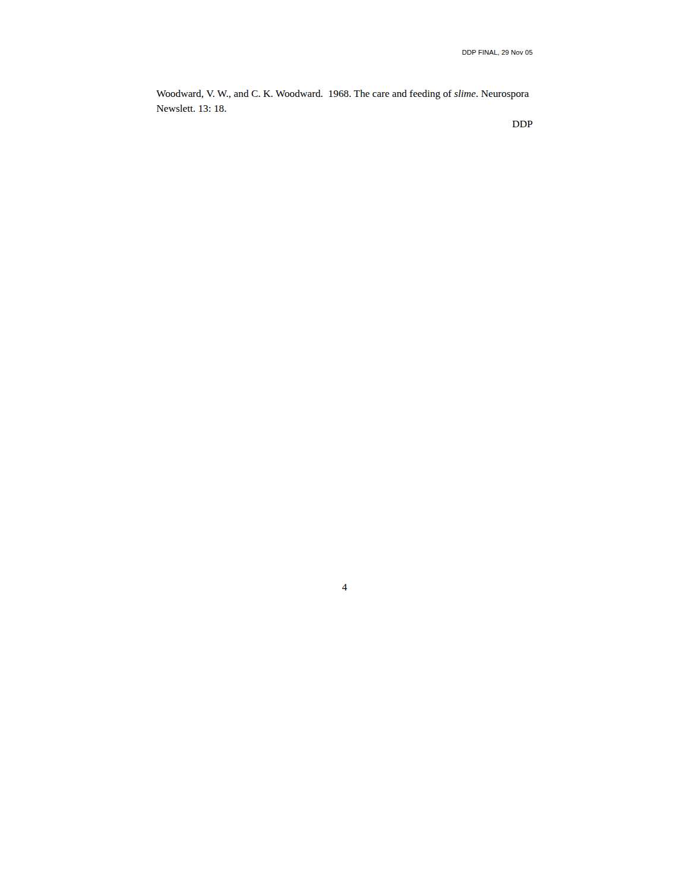DDP FINAL, 29 Nov 05
Woodward, V. W., and C. K. Woodward. 1968. The care and feeding of slime. Neurospora Newslett. 13: 18.
DDP
4